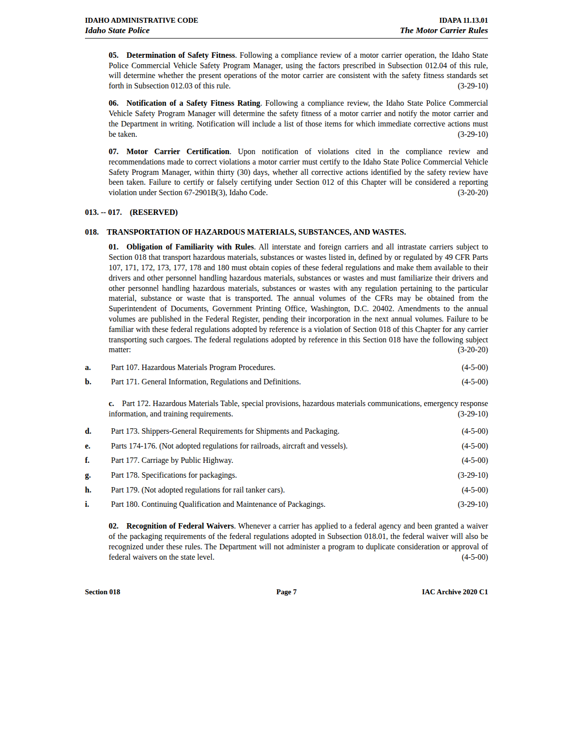IDAHO ADMINISTRATIVE CODE IDAPA 11.13.01
Idaho State Police The Motor Carrier Rules
05. Determination of Safety Fitness. Following a compliance review of a motor carrier operation, the Idaho State Police Commercial Vehicle Safety Program Manager, using the factors prescribed in Subsection 012.04 of this rule, will determine whether the present operations of the motor carrier are consistent with the safety fitness standards set forth in Subsection 012.03 of this rule.(3-29-10)
06. Notification of a Safety Fitness Rating. Following a compliance review, the Idaho State Police Commercial Vehicle Safety Program Manager will determine the safety fitness of a motor carrier and notify the motor carrier and the Department in writing. Notification will include a list of those items for which immediate corrective actions must be taken.(3-29-10)
07. Motor Carrier Certification. Upon notification of violations cited in the compliance review and recommendations made to correct violations a motor carrier must certify to the Idaho State Police Commercial Vehicle Safety Program Manager, within thirty (30) days, whether all corrective actions identified by the safety review have been taken. Failure to certify or falsely certifying under Section 012 of this Chapter will be considered a reporting violation under Section 67-2901B(3), Idaho Code.(3-20-20)
013. -- 017. (RESERVED)
018. TRANSPORTATION OF HAZARDOUS MATERIALS, SUBSTANCES, AND WASTES.
01. Obligation of Familiarity with Rules. All interstate and foreign carriers and all intrastate carriers subject to Section 018 that transport hazardous materials, substances or wastes listed in, defined by or regulated by 49 CFR Parts 107, 171, 172, 173, 177, 178 and 180 must obtain copies of these federal regulations and make them available to their drivers and other personnel handling hazardous materials, substances or wastes and must familiarize their drivers and other personnel handling hazardous materials, substances or wastes with any regulation pertaining to the particular material, substance or waste that is transported. The annual volumes of the CFRs may be obtained from the Superintendent of Documents, Government Printing Office, Washington, D.C. 20402. Amendments to the annual volumes are published in the Federal Register, pending their incorporation in the next annual volumes. Failure to be familiar with these federal regulations adopted by reference is a violation of Section 018 of this Chapter for any carrier transporting such cargoes. The federal regulations adopted by reference in this Section 018 have the following subject matter:(3-20-20)
| a. | Part 107. Hazardous Materials Program Procedures. | (4-5-00) |
| b. | Part 171. General Information, Regulations and Definitions. | (4-5-00) |
c. Part 172. Hazardous Materials Table, special provisions, hazardous materials communications, emergency response information, and training requirements.(3-29-10)
| d. | Part 173. Shippers-General Requirements for Shipments and Packaging. | (4-5-00) |
| e. | Parts 174-176. (Not adopted regulations for railroads, aircraft and vessels). | (4-5-00) |
| f. | Part 177. Carriage by Public Highway. | (4-5-00) |
| g. | Part 178. Specifications for packagings. | (3-29-10) |
| h. | Part 179. (Not adopted regulations for rail tanker cars). | (4-5-00) |
| i. | Part 180. Continuing Qualification and Maintenance of Packagings. | (3-29-10) |
02. Recognition of Federal Waivers. Whenever a carrier has applied to a federal agency and been granted a waiver of the packaging requirements of the federal regulations adopted in Subsection 018.01, the federal waiver will also be recognized under these rules. The Department will not administer a program to duplicate consideration or approval of federal waivers on the state level.(4-5-00)
Section 018 Page 7 IAC Archive 2020 C1